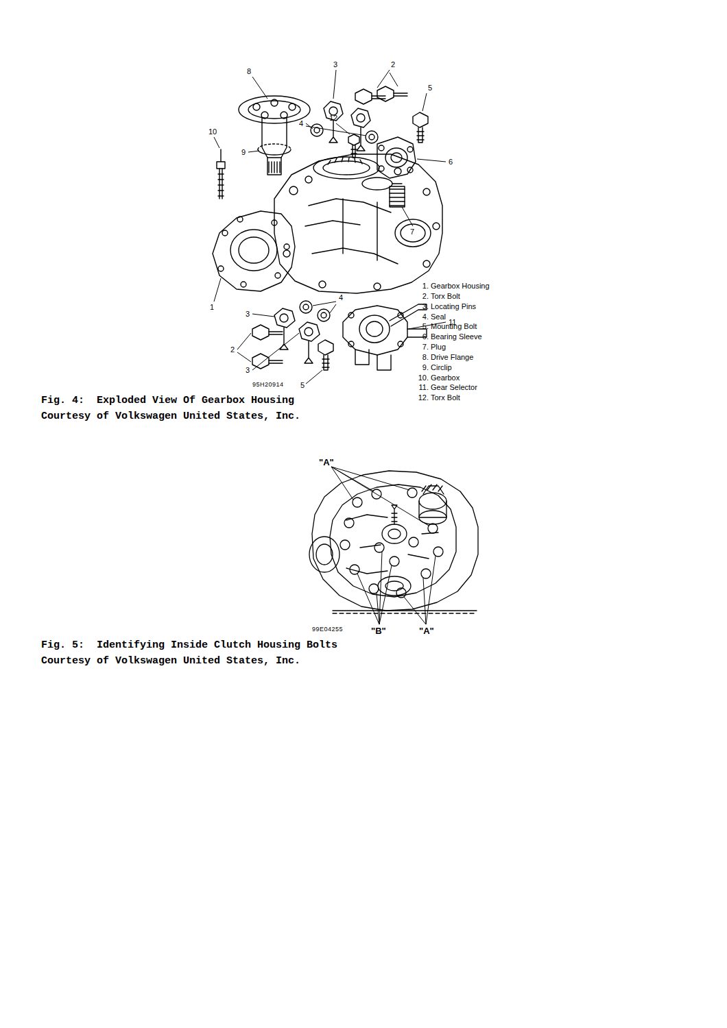8 3 2 5 4 12 6 7 9 10 1 3 3 4 2 5 11 95H20914
Gearbox Housing
Torx Bolt
Locating Pins
Seal
Mounting Bolt
Bearing Sleeve
Plug
Drive Flange
Circlip
Gearbox
Gear Selector
Torx Bolt
Fig. 4: Exploded View Of Gearbox Housing Courtesy of Volkswagen United States, Inc.
"A" "A" "B" 99E04255
Fig. 5: Identifying Inside Clutch Housing Bolts Courtesy of Volkswagen United States, Inc.